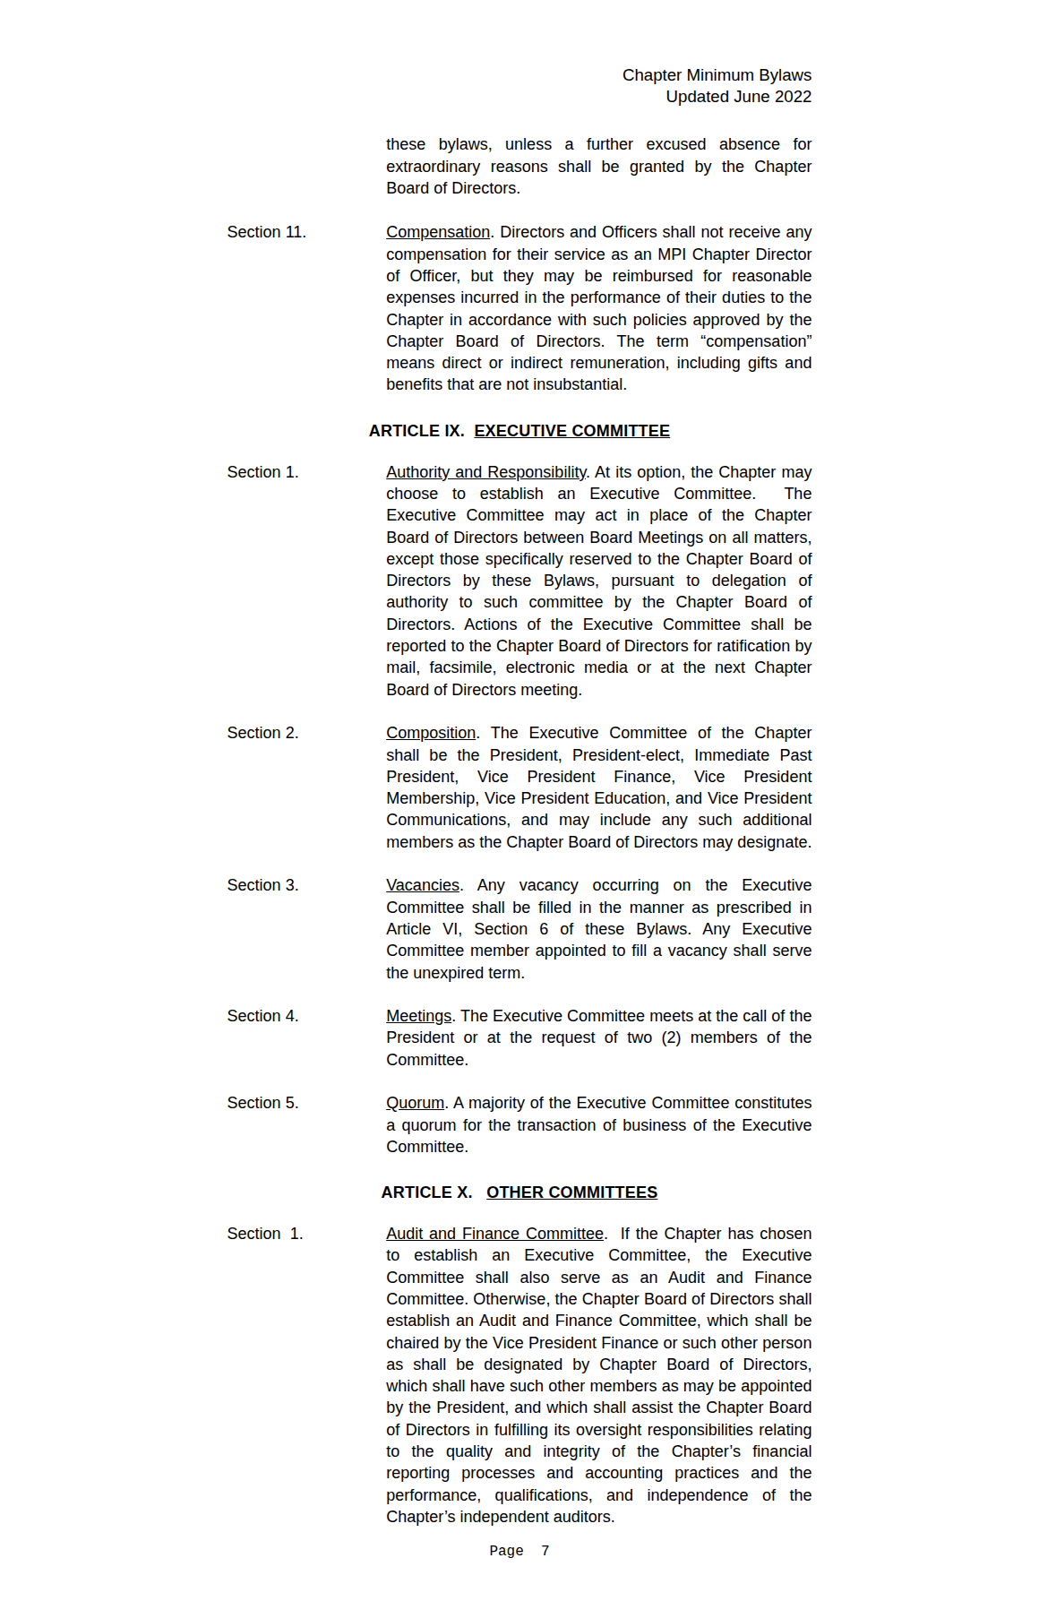Chapter Minimum Bylaws
Updated June 2022
these bylaws, unless a further excused absence for extraordinary reasons shall be granted by the Chapter Board of Directors.
Section 11.
Compensation. Directors and Officers shall not receive any compensation for their service as an MPI Chapter Director of Officer, but they may be reimbursed for reasonable expenses incurred in the performance of their duties to the Chapter in accordance with such policies approved by the Chapter Board of Directors. The term “compensation” means direct or indirect remuneration, including gifts and benefits that are not insubstantial.
ARTICLE IX. EXECUTIVE COMMITTEE
Section 1.
Authority and Responsibility. At its option, the Chapter may choose to establish an Executive Committee. The Executive Committee may act in place of the Chapter Board of Directors between Board Meetings on all matters, except those specifically reserved to the Chapter Board of Directors by these Bylaws, pursuant to delegation of authority to such committee by the Chapter Board of Directors. Actions of the Executive Committee shall be reported to the Chapter Board of Directors for ratification by mail, facsimile, electronic media or at the next Chapter Board of Directors meeting.
Section 2.
Composition. The Executive Committee of the Chapter shall be the President, President-elect, Immediate Past President, Vice President Finance, Vice President Membership, Vice President Education, and Vice President Communications, and may include any such additional members as the Chapter Board of Directors may designate.
Section 3.
Vacancies. Any vacancy occurring on the Executive Committee shall be filled in the manner as prescribed in Article VI, Section 6 of these Bylaws. Any Executive Committee member appointed to fill a vacancy shall serve the unexpired term.
Section 4.
Meetings. The Executive Committee meets at the call of the President or at the request of two (2) members of the Committee.
Section 5.
Quorum. A majority of the Executive Committee constitutes a quorum for the transaction of business of the Executive Committee.
ARTICLE X. OTHER COMMITTEES
Section 1.
Audit and Finance Committee. If the Chapter has chosen to establish an Executive Committee, the Executive Committee shall also serve as an Audit and Finance Committee. Otherwise, the Chapter Board of Directors shall establish an Audit and Finance Committee, which shall be chaired by the Vice President Finance or such other person as shall be designated by Chapter Board of Directors, which shall have such other members as may be appointed by the President, and which shall assist the Chapter Board of Directors in fulfilling its oversight responsibilities relating to the quality and integrity of the Chapter’s financial reporting processes and accounting practices and the performance, qualifications, and independence of the Chapter’s independent auditors.
Page 7